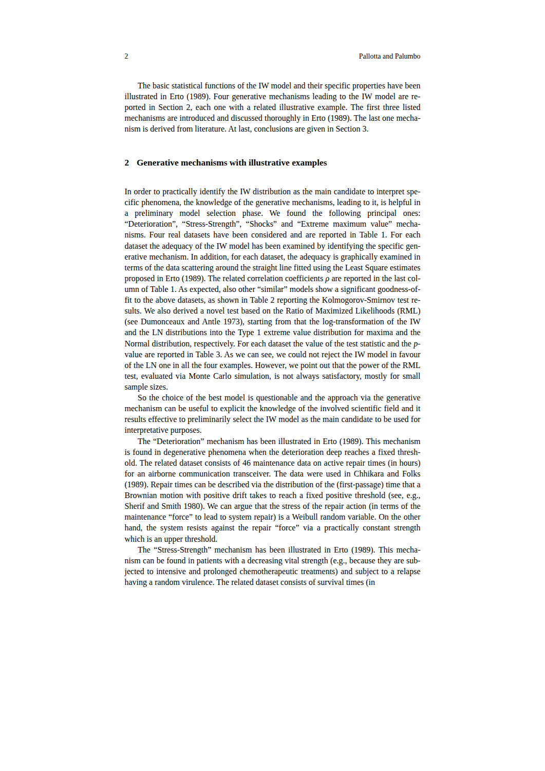2 Pallotta and Palumbo
The basic statistical functions of the IW model and their specific properties have been illustrated in Erto (1989). Four generative mechanisms leading to the IW model are reported in Section 2, each one with a related illustrative example. The first three listed mechanisms are introduced and discussed thoroughly in Erto (1989). The last one mechanism is derived from literature. At last, conclusions are given in Section 3.
2 Generative mechanisms with illustrative examples
In order to practically identify the IW distribution as the main candidate to interpret specific phenomena, the knowledge of the generative mechanisms, leading to it, is helpful in a preliminary model selection phase. We found the following principal ones: “Deterioration”, “Stress-Strength”, “Shocks” and “Extreme maximum value” mechanisms. Four real datasets have been considered and are reported in Table 1. For each dataset the adequacy of the IW model has been examined by identifying the specific generative mechanism. In addition, for each dataset, the adequacy is graphically examined in terms of the data scattering around the straight line fitted using the Least Square estimates proposed in Erto (1989). The related correlation coefficients ρ are reported in the last column of Table 1. As expected, also other “similar” models show a significant goodness-of-fit to the above datasets, as shown in Table 2 reporting the Kolmogorov-Smirnov test results. We also derived a novel test based on the Ratio of Maximized Likelihoods (RML) (see Dumonceaux and Antle 1973), starting from that the log-transformation of the IW and the LN distributions into the Type 1 extreme value distribution for maxima and the Normal distribution, respectively. For each dataset the value of the test statistic and the p-value are reported in Table 3. As we can see, we could not reject the IW model in favour of the LN one in all the four examples. However, we point out that the power of the RML test, evaluated via Monte Carlo simulation, is not always satisfactory, mostly for small sample sizes.
So the choice of the best model is questionable and the approach via the generative mechanism can be useful to explicit the knowledge of the involved scientific field and it results effective to preliminarily select the IW model as the main candidate to be used for interpretative purposes.
The “Deterioration” mechanism has been illustrated in Erto (1989). This mechanism is found in degenerative phenomena when the deterioration deep reaches a fixed threshold. The related dataset consists of 46 maintenance data on active repair times (in hours) for an airborne communication transceiver. The data were used in Chhikara and Folks (1989). Repair times can be described via the distribution of the (first-passage) time that a Brownian motion with positive drift takes to reach a fixed positive threshold (see, e.g., Sherif and Smith 1980). We can argue that the stress of the repair action (in terms of the maintenance “force” to lead to system repair) is a Weibull random variable. On the other hand, the system resists against the repair “force” via a practically constant strength which is an upper threshold.
The “Stress-Strength” mechanism has been illustrated in Erto (1989). This mechanism can be found in patients with a decreasing vital strength (e.g., because they are subjected to intensive and prolonged chemotherapeutic treatments) and subject to a relapse having a random virulence. The related dataset consists of survival times (in